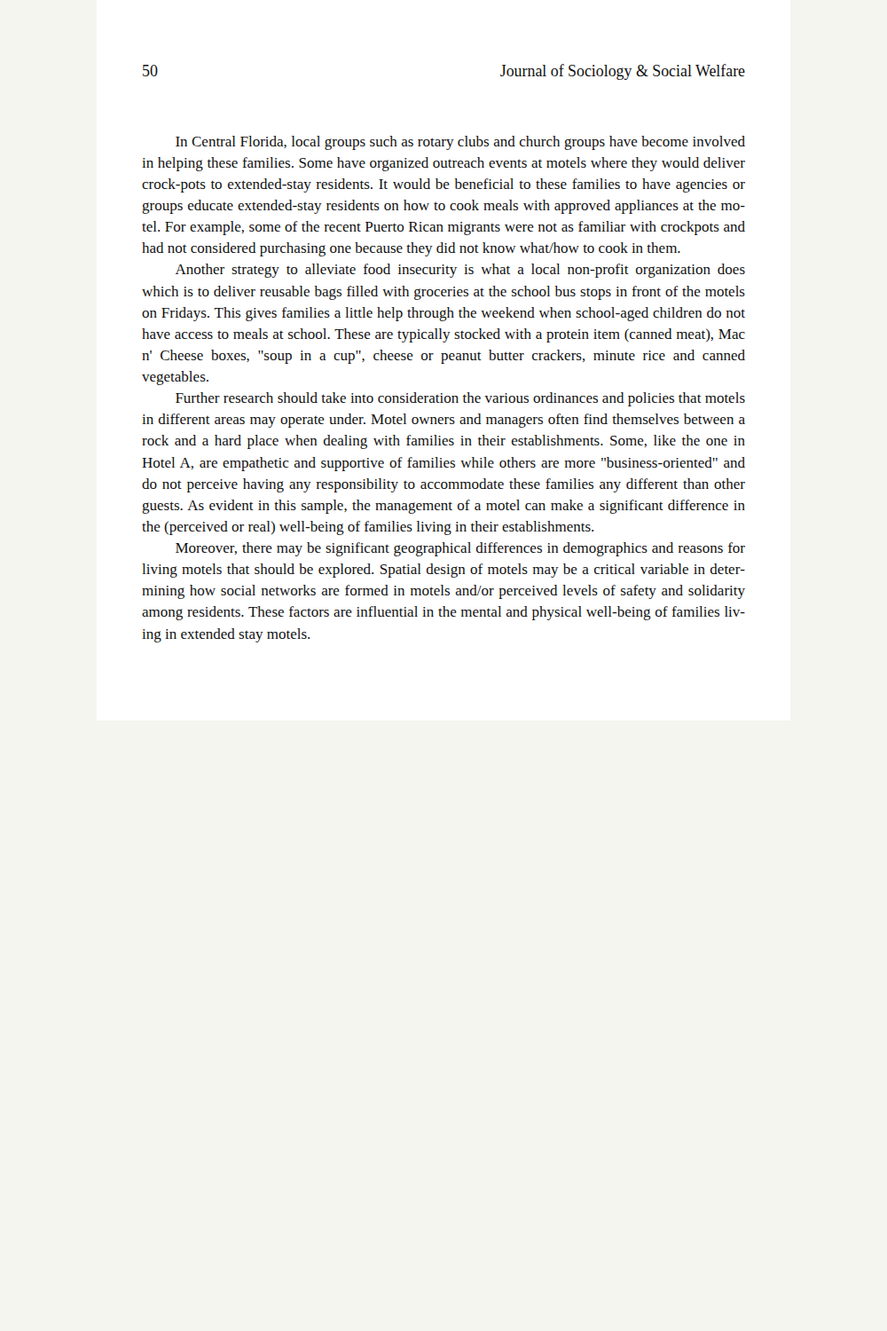50 Journal of Sociology & Social Welfare
In Central Florida, local groups such as rotary clubs and church groups have become involved in helping these families. Some have organized outreach events at motels where they would deliver crock-pots to extended-stay residents. It would be beneficial to these families to have agencies or groups educate extended-stay residents on how to cook meals with approved appliances at the motel. For example, some of the recent Puerto Rican migrants were not as familiar with crockpots and had not considered purchasing one because they did not know what/how to cook in them.
Another strategy to alleviate food insecurity is what a local non-profit organization does which is to deliver reusable bags filled with groceries at the school bus stops in front of the motels on Fridays. This gives families a little help through the weekend when school-aged children do not have access to meals at school. These are typically stocked with a protein item (canned meat), Mac n' Cheese boxes, "soup in a cup", cheese or peanut butter crackers, minute rice and canned vegetables.
Further research should take into consideration the various ordinances and policies that motels in different areas may operate under. Motel owners and managers often find themselves between a rock and a hard place when dealing with families in their establishments. Some, like the one in Hotel A, are empathetic and supportive of families while others are more "business-oriented" and do not perceive having any responsibility to accommodate these families any different than other guests. As evident in this sample, the management of a motel can make a significant difference in the (perceived or real) well-being of families living in their establishments.
Moreover, there may be significant geographical differences in demographics and reasons for living motels that should be explored. Spatial design of motels may be a critical variable in determining how social networks are formed in motels and/or perceived levels of safety and solidarity among residents. These factors are influential in the mental and physical well-being of families living in extended stay motels.